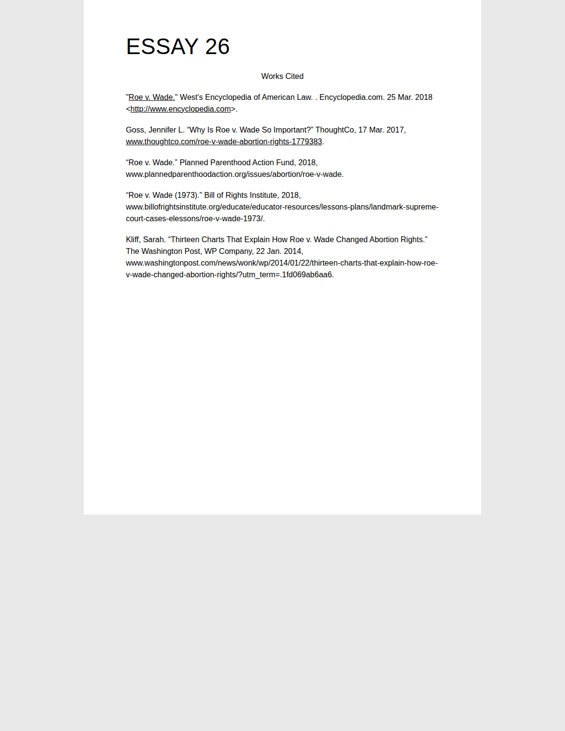ESSAY 26
Works Cited
"Roe v. Wade." West's Encyclopedia of American Law. . Encyclopedia.com. 25 Mar. 2018 <http://www.encyclopedia.com>.
Goss, Jennifer L. “Why Is Roe v. Wade So Important?” ThoughtCo, 17 Mar. 2017, www.thoughtco.com/roe-v-wade-abortion-rights-1779383.
“Roe v. Wade.” Planned Parenthood Action Fund, 2018, www.plannedparenthoodaction.org/issues/abortion/roe-v-wade.
“Roe v. Wade (1973).” Bill of Rights Institute, 2018, www.billofrightsinstitute.org/educate/educator-resources/lessons-plans/landmark-supreme-court-cases-elessons/roe-v-wade-1973/.
Kliff, Sarah. “Thirteen Charts That Explain How Roe v. Wade Changed Abortion Rights.” The Washington Post, WP Company, 22 Jan. 2014, www.washingtonpost.com/news/wonk/wp/2014/01/22/thirteen-charts-that-explain-how-roe-v-wade-changed-abortion-rights/?utm_term=.1fd069ab6aa6.